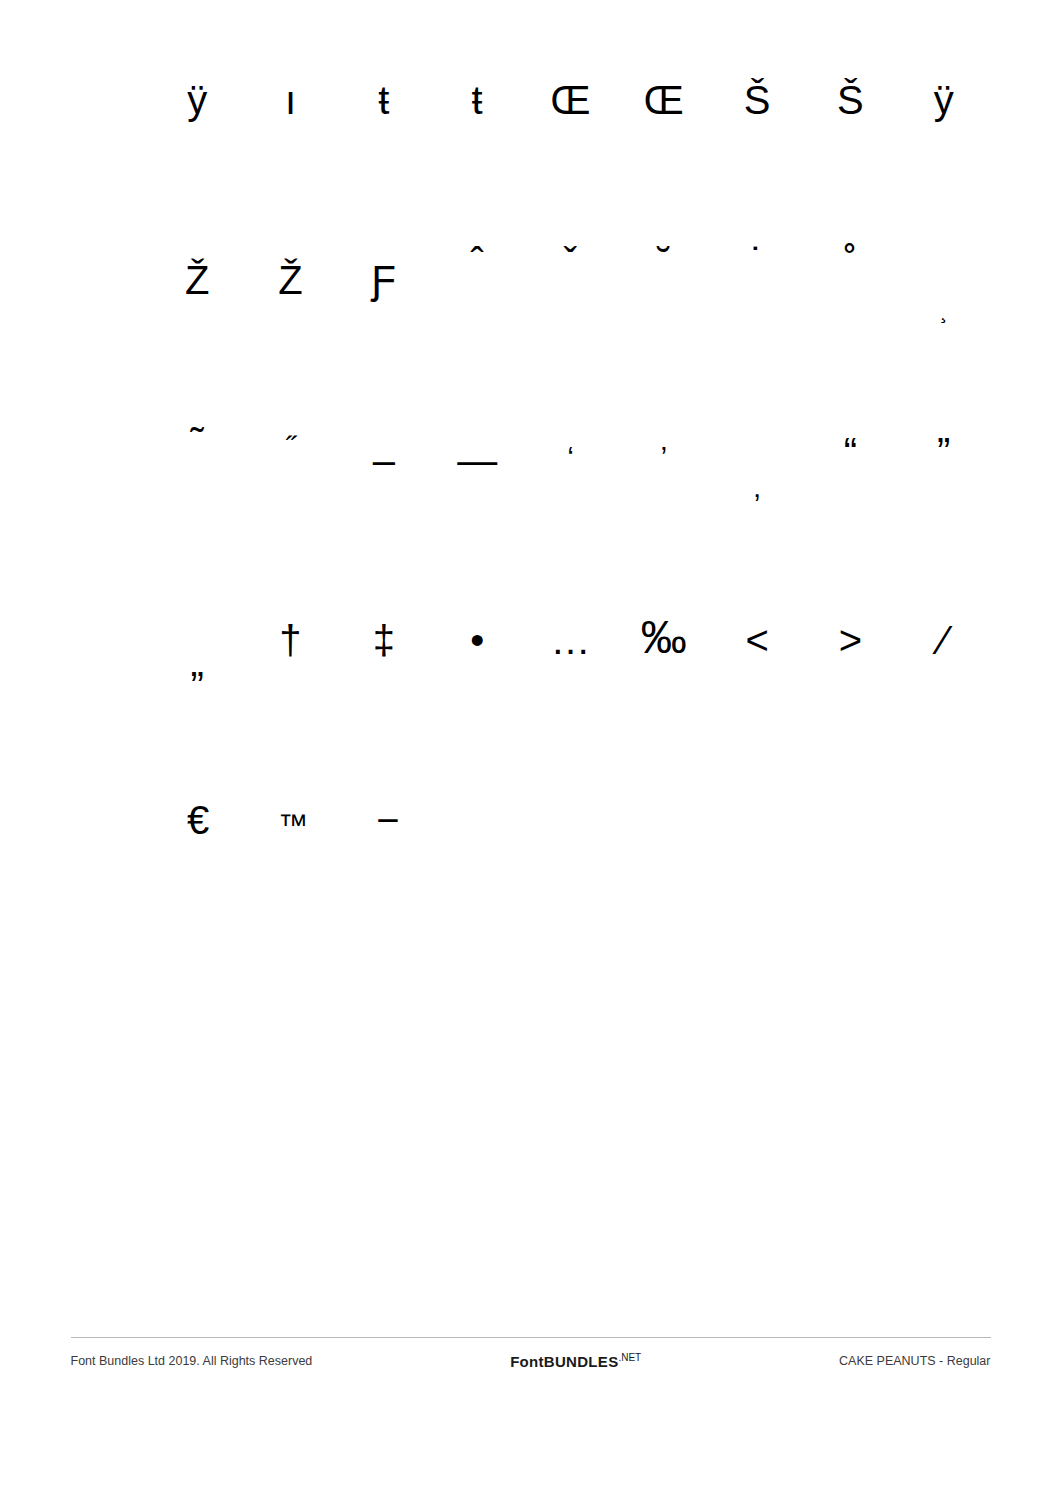ÿ
ı
ŧ
ŧ
Œ
Œ
Š
Š
ÿ
Ž
Ž
Ƒ
ˆ
ˇ
˘
˙
˚
¸
˜
˝
–
—
‘
’
‚
“
”
„
†
‡
•
…
‰
<
>
⁄
€
™
−
Font Bundles Ltd 2019. All Rights Reserved
FontBUNDLES.NET
CAKE PEANUTS - Regular